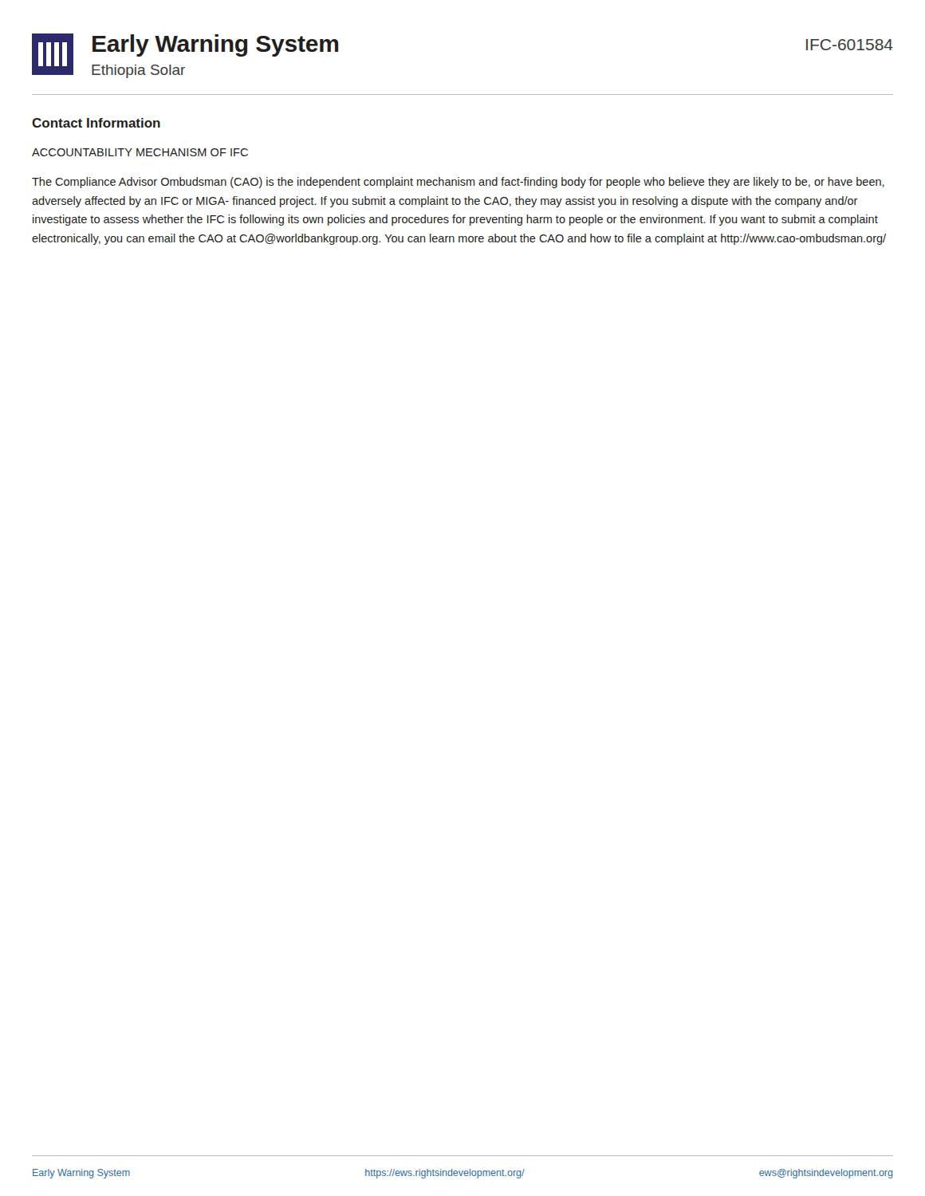Early Warning System
Ethiopia Solar
IFC-601584
Contact Information
ACCOUNTABILITY MECHANISM OF IFC
The Compliance Advisor Ombudsman (CAO) is the independent complaint mechanism and fact-finding body for people who believe they are likely to be, or have been, adversely affected by an IFC or MIGA- financed project. If you submit a complaint to the CAO, they may assist you in resolving a dispute with the company and/or investigate to assess whether the IFC is following its own policies and procedures for preventing harm to people or the environment. If you want to submit a complaint electronically, you can email the CAO at CAO@worldbankgroup.org. You can learn more about the CAO and how to file a complaint at http://www.cao-ombudsman.org/
Early Warning System
https://ews.rightsindevelopment.org/
ews@rightsindevelopment.org